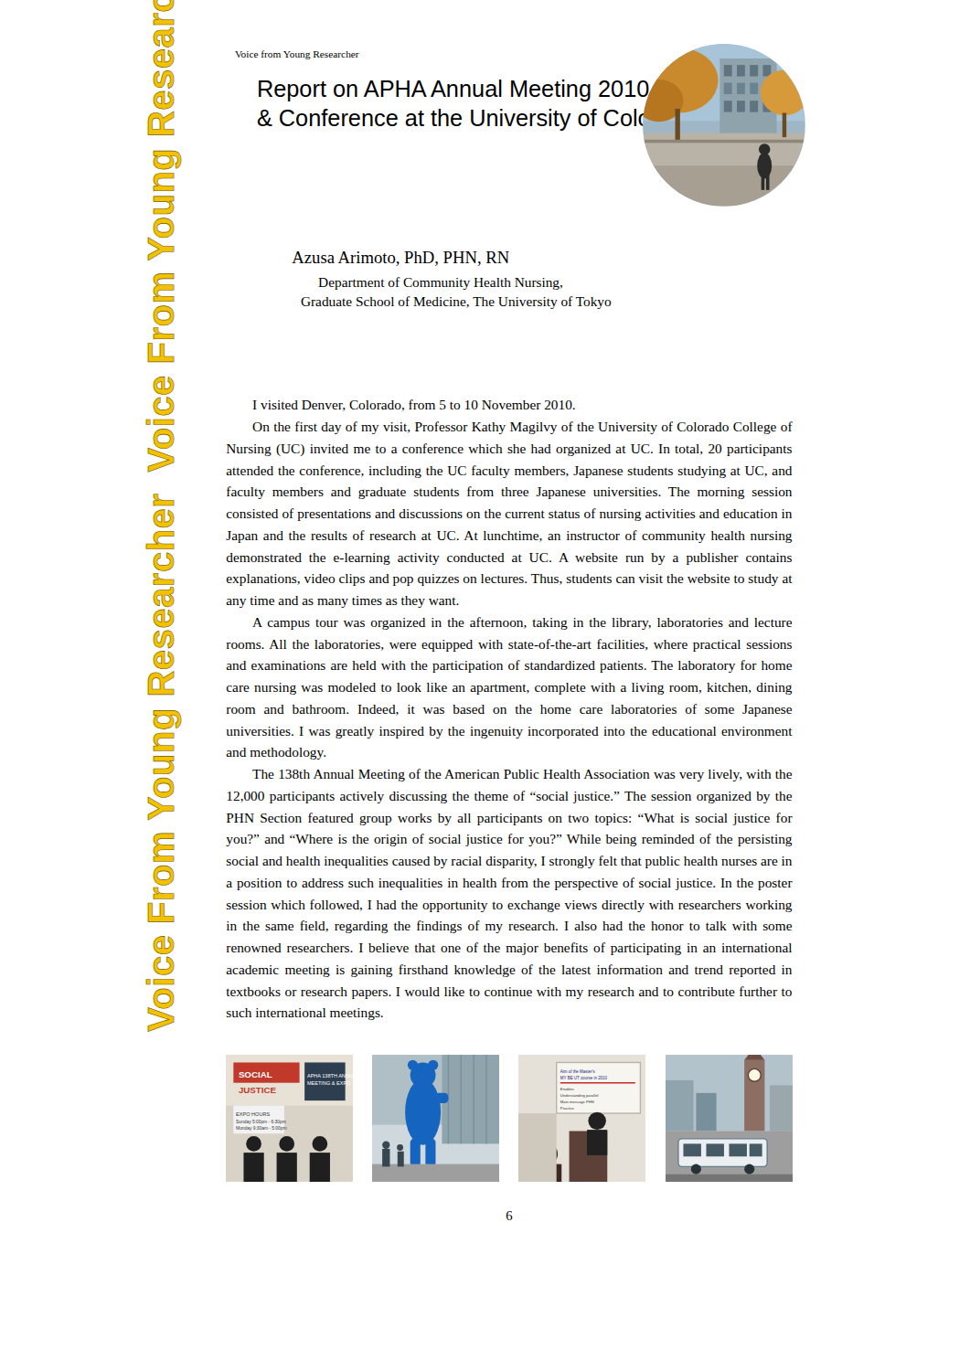Voice From Young Researcher Voice From Young Researcher
Voice from Young Researcher
Report on APHA Annual Meeting 2010
& Conference at the University of Colorado
Azusa Arimoto, PhD, PHN, RN
Department of Community Health Nursing,
Graduate School of Medicine, The University of Tokyo
I visited Denver, Colorado, from 5 to 10 November 2010.
On the first day of my visit, Professor Kathy Magilvy of the University of Colorado College of Nursing (UC) invited me to a conference which she had organized at UC. In total, 20 participants attended the conference, including the UC faculty members, Japanese students studying at UC, and faculty members and graduate students from three Japanese universities. The morning session consisted of presentations and discussions on the current status of nursing activities and education in Japan and the results of research at UC. At lunchtime, an instructor of community health nursing demonstrated the e-learning activity conducted at UC. A website run by a publisher contains explanations, video clips and pop quizzes on lectures. Thus, students can visit the website to study at any time and as many times as they want.
A campus tour was organized in the afternoon, taking in the library, laboratories and lecture rooms. All the laboratories, were equipped with state-of-the-art facilities, where practical sessions and examinations are held with the participation of standardized patients. The laboratory for home care nursing was modeled to look like an apartment, complete with a living room, kitchen, dining room and bathroom. Indeed, it was based on the home care laboratories of some Japanese universities. I was greatly inspired by the ingenuity incorporated into the educational environment and methodology.
The 138th Annual Meeting of the American Public Health Association was very lively, with the 12,000 participants actively discussing the theme of “social justice.” The session organized by the PHN Section featured group works by all participants on two topics: “What is social justice for you?” and “Where is the origin of social justice for you?” While being reminded of the persisting social and health inequalities caused by racial disparity, I strongly felt that public health nurses are in a position to address such inequalities in health from the perspective of social justice. In the poster session which followed, I had the opportunity to exchange views directly with researchers working in the same field, regarding the findings of my research. I also had the honor to talk with some renowned researchers. I believe that one of the major benefits of participating in an international academic meeting is gaining firsthand knowledge of the latest information and trend reported in textbooks or research papers. I would like to continue with my research and to contribute further to such international meetings.
SOCIAL JUSTICE APHA 138TH ANNUAL MEETING & EXPO EXPO HOURS Sunday 5:00pm - 6:30pm Monday 9:30am - 5:00pm
Aim of the Master's MY BE UT course in 2010 Enables Understanding parallel Main message PHN Practice
6